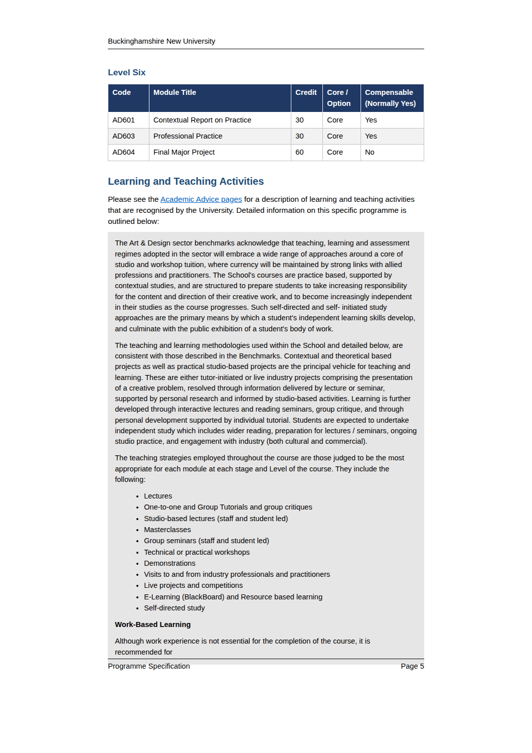Buckinghamshire New University
Level Six
| Code | Module Title | Credit | Core / Option | Compensable (Normally Yes) |
| --- | --- | --- | --- | --- |
| AD601 | Contextual Report on Practice | 30 | Core | Yes |
| AD603 | Professional Practice | 30 | Core | Yes |
| AD604 | Final Major Project | 60 | Core | No |
Learning and Teaching Activities
Please see the Academic Advice pages for a description of learning and teaching activities that are recognised by the University. Detailed information on this specific programme is outlined below:
The Art & Design sector benchmarks acknowledge that teaching, learning and assessment regimes adopted in the sector will embrace a wide range of approaches around a core of studio and workshop tuition, where currency will be maintained by strong links with allied professions and practitioners. The School's courses are practice based, supported by contextual studies, and are structured to prepare students to take increasing responsibility for the content and direction of their creative work, and to become increasingly independent in their studies as the course progresses. Such self-directed and self- initiated study approaches are the primary means by which a student's independent learning skills develop, and culminate with the public exhibition of a student's body of work.
The teaching and learning methodologies used within the School and detailed below, are consistent with those described in the Benchmarks. Contextual and theoretical based projects as well as practical studio-based projects are the principal vehicle for teaching and learning. These are either tutor-initiated or live industry projects comprising the presentation of a creative problem, resolved through information delivered by lecture or seminar, supported by personal research and informed by studio-based activities. Learning is further developed through interactive lectures and reading seminars, group critique, and through personal development supported by individual tutorial. Students are expected to undertake independent study which includes wider reading, preparation for lectures / seminars, ongoing studio practice, and engagement with industry (both cultural and commercial).
The teaching strategies employed throughout the course are those judged to be the most appropriate for each module at each stage and Level of the course. They include the following:
Lectures
One-to-one and Group Tutorials and group critiques
Studio-based lectures (staff and student led)
Masterclasses
Group seminars (staff and student led)
Technical or practical workshops
Demonstrations
Visits to and from industry professionals and practitioners
Live projects and competitions
E-Learning (BlackBoard) and Resource based learning
Self-directed study
Work-Based Learning
Although work experience is not essential for the completion of the course, it is recommended for
Programme Specification Page 5